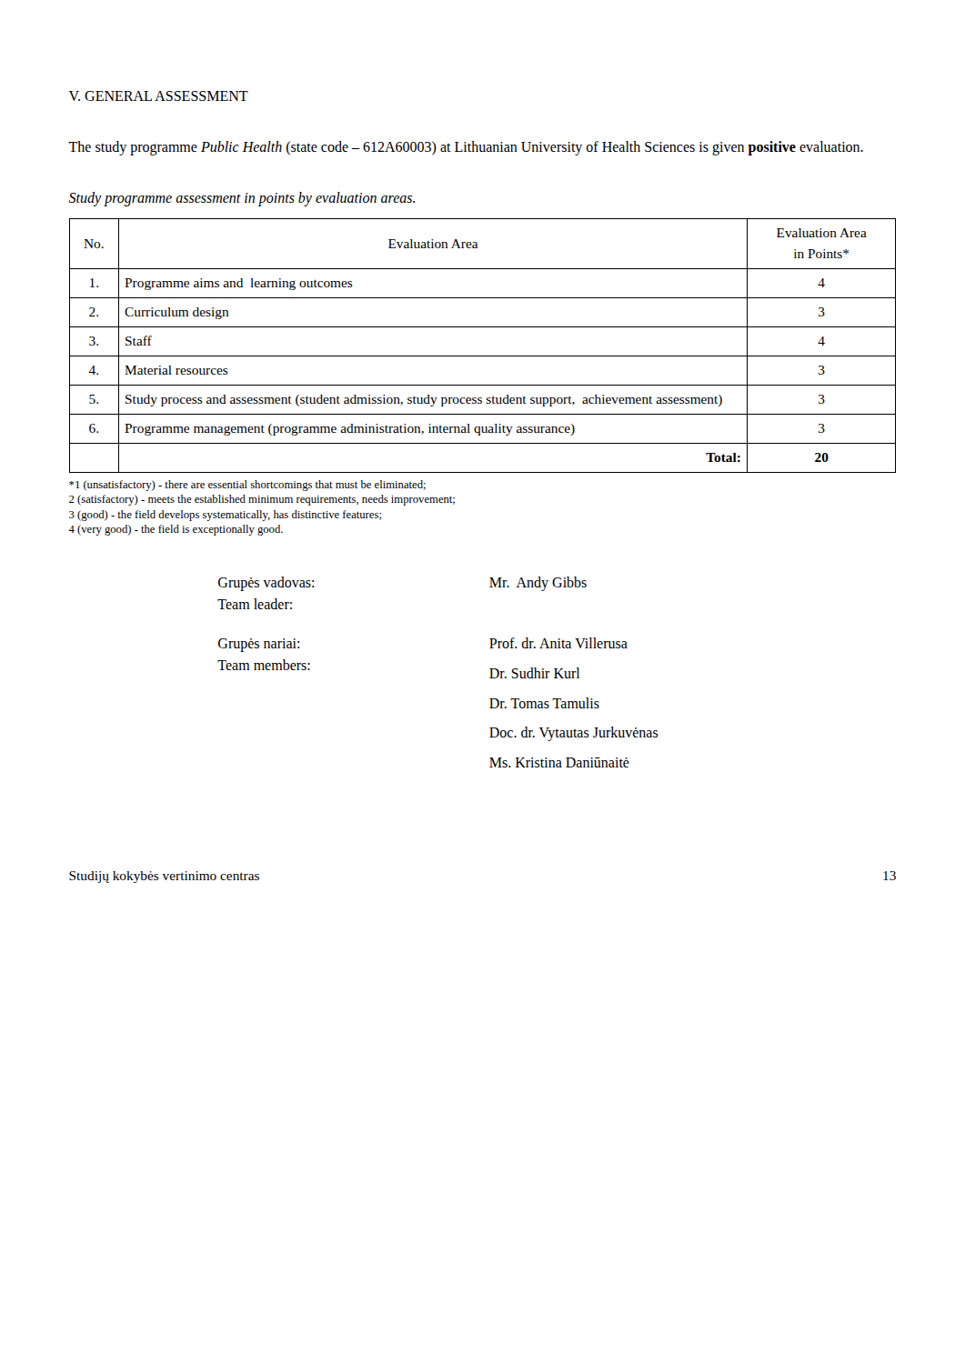V. GENERAL ASSESSMENT
The study programme Public Health (state code – 612A60003) at Lithuanian University of Health Sciences is given positive evaluation.
Study programme assessment in points by evaluation areas.
| No. | Evaluation Area | Evaluation Area in Points* |
| --- | --- | --- |
| 1. | Programme aims and learning outcomes | 4 |
| 2. | Curriculum design | 3 |
| 3. | Staff | 4 |
| 4. | Material resources | 3 |
| 5. | Study process and assessment (student admission, study process student support, achievement assessment) | 3 |
| 6. | Programme management (programme administration, internal quality assurance) | 3 |
| | Total: | 20 |
*1 (unsatisfactory) - there are essential shortcomings that must be eliminated;
2 (satisfactory) - meets the established minimum requirements, needs improvement;
3 (good) - the field develops systematically, has distinctive features;
4 (very good) - the field is exceptionally good.
Grupės vadovas: Team leader:
Mr. Andy Gibbs
Grupės nariai: Team members:
Prof. dr. Anita Villerusa
Dr. Sudhir Kurl
Dr. Tomas Tamulis
Doc. dr. Vytautas Jurkuvėnas
Ms. Kristina Daniūnaitė
Studijų kokybės vertinimo centras 13